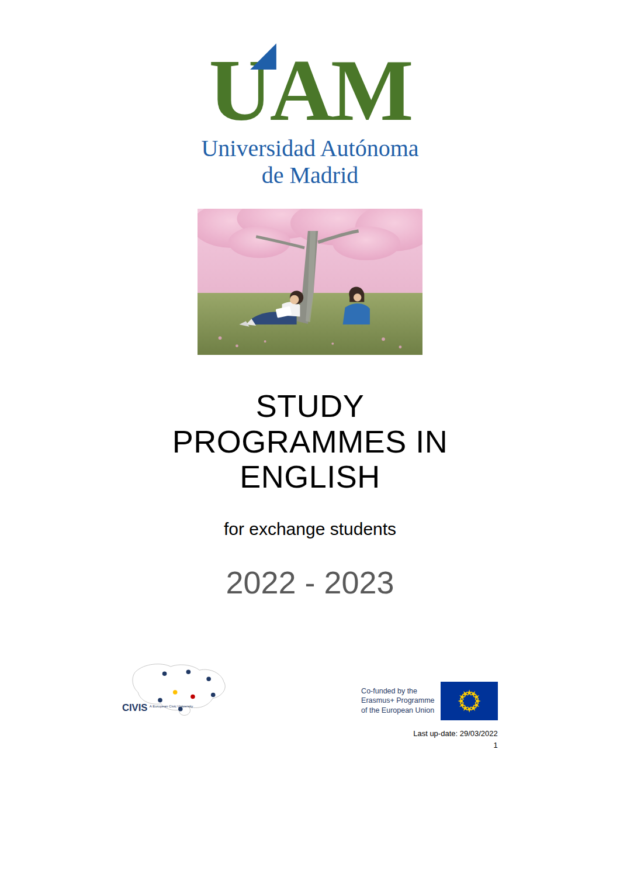UA M
Universidad Autónoma
de Madrid
STUDY
PROGRAMMES IN
ENGLISH
for exchange students
2022 - 2023
CIVIS A European Civic University
Co-funded by the
Erasmus+ Programme
of the European Union
Last up-date: 29/03/2022
1